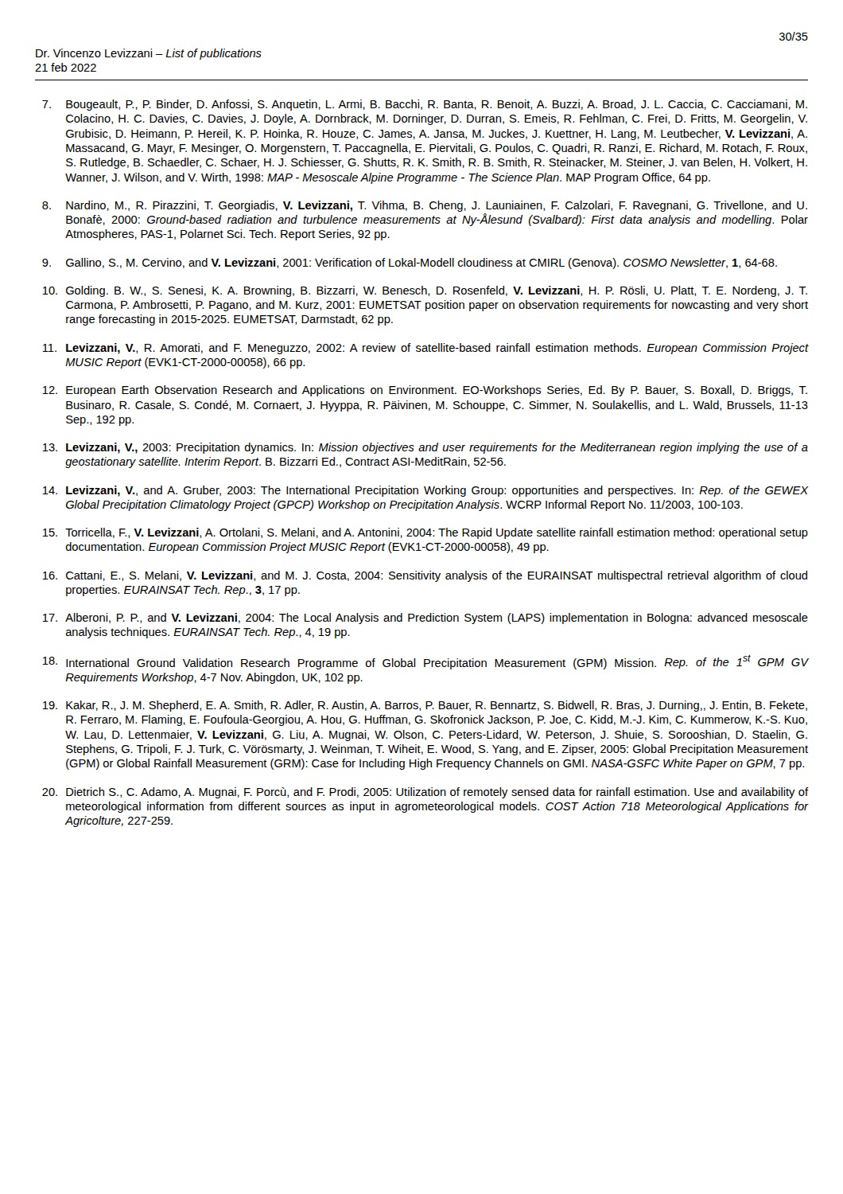30/35
Dr. Vincenzo Levizzani – List of publications 21 feb 2022
Bougeault, P., P. Binder, D. Anfossi, S. Anquetin, L. Armi, B. Bacchi, R. Banta, R. Benoit, A. Buzzi, A. Broad, J. L. Caccia, C. Cacciamani, M. Colacino, H. C. Davies, C. Davies, J. Doyle, A. Dornbrack, M. Dorninger, D. Durran, S. Emeis, R. Fehlman, C. Frei, D. Fritts, M. Georgelin, V. Grubisic, D. Heimann, P. Hereil, K. P. Hoinka, R. Houze, C. James, A. Jansa, M. Juckes, J. Kuettner, H. Lang, M. Leutbecher, V. Levizzani, A. Massacand, G. Mayr, F. Mesinger, O. Morgenstern, T. Paccagnella, E. Piervitali, G. Poulos, C. Quadri, R. Ranzi, E. Richard, M. Rotach, F. Roux, S. Rutledge, B. Schaedler, C. Schaer, H. J. Schiesser, G. Shutts, R. K. Smith, R. B. Smith, R. Steinacker, M. Steiner, J. van Belen, H. Volkert, H. Wanner, J. Wilson, and V. Wirth, 1998: MAP - Mesoscale Alpine Programme - The Science Plan. MAP Program Office, 64 pp.
Nardino, M., R. Pirazzini, T. Georgiadis, V. Levizzani, T. Vihma, B. Cheng, J. Launiainen, F. Calzolari, F. Ravegnani, G. Trivellone, and U. Bonafè, 2000: Ground-based radiation and turbulence measurements at Ny-Ålesund (Svalbard): First data analysis and modelling. Polar Atmospheres, PAS-1, Polarnet Sci. Tech. Report Series, 92 pp.
Gallino, S., M. Cervino, and V. Levizzani, 2001: Verification of Lokal-Modell cloudiness at CMIRL (Genova). COSMO Newsletter, 1, 64-68.
Golding. B. W., S. Senesi, K. A. Browning, B. Bizzarri, W. Benesch, D. Rosenfeld, V. Levizzani, H. P. Rösli, U. Platt, T. E. Nordeng, J. T. Carmona, P. Ambrosetti, P. Pagano, and M. Kurz, 2001: EUMETSAT position paper on observation requirements for nowcasting and very short range forecasting in 2015-2025. EUMETSAT, Darmstadt, 62 pp.
Levizzani, V., R. Amorati, and F. Meneguzzo, 2002: A review of satellite-based rainfall estimation methods. European Commission Project MUSIC Report (EVK1-CT-2000-00058), 66 pp.
European Earth Observation Research and Applications on Environment. EO-Workshops Series, Ed. By P. Bauer, S. Boxall, D. Briggs, T. Businaro, R. Casale, S. Condé, M. Cornaert, J. Hyyppa, R. Päivinen, M. Schouppe, C. Simmer, N. Soulakellis, and L. Wald, Brussels, 11-13 Sep., 192 pp.
Levizzani, V., 2003: Precipitation dynamics. In: Mission objectives and user requirements for the Mediterranean region implying the use of a geostationary satellite. Interim Report. B. Bizzarri Ed., Contract ASI-MeditRain, 52-56.
Levizzani, V., and A. Gruber, 2003: The International Precipitation Working Group: opportunities and perspectives. In: Rep. of the GEWEX Global Precipitation Climatology Project (GPCP) Workshop on Precipitation Analysis. WCRP Informal Report No. 11/2003, 100-103.
Torricella, F., V. Levizzani, A. Ortolani, S. Melani, and A. Antonini, 2004: The Rapid Update satellite rainfall estimation method: operational setup documentation. European Commission Project MUSIC Report (EVK1-CT-2000-00058), 49 pp.
Cattani, E., S. Melani, V. Levizzani, and M. J. Costa, 2004: Sensitivity analysis of the EURAINSAT multispectral retrieval algorithm of cloud properties. EURAINSAT Tech. Rep., 3, 17 pp.
Alberoni, P. P., and V. Levizzani, 2004: The Local Analysis and Prediction System (LAPS) implementation in Bologna: advanced mesoscale analysis techniques. EURAINSAT Tech. Rep., 4, 19 pp.
International Ground Validation Research Programme of Global Precipitation Measurement (GPM) Mission. Rep. of the 1st GPM GV Requirements Workshop, 4-7 Nov. Abingdon, UK, 102 pp.
Kakar, R., J. M. Shepherd, E. A. Smith, R. Adler, R. Austin, A. Barros, P. Bauer, R. Bennartz, S. Bidwell, R. Bras, J. Durning,, J. Entin, B. Fekete, R. Ferraro, M. Flaming, E. Foufoula-Georgiou, A. Hou, G. Huffman, G. Skofronick Jackson, P. Joe, C. Kidd, M.-J. Kim, C. Kummerow, K.-S. Kuo, W. Lau, D. Lettenmaier, V. Levizzani, G. Liu, A. Mugnai, W. Olson, C. Peters-Lidard, W. Peterson, J. Shuie, S. Sorooshian, D. Staelin, G. Stephens, G. Tripoli, F. J. Turk, C. Vörösmarty, J. Weinman, T. Wiheit, E. Wood, S. Yang, and E. Zipser, 2005: Global Precipitation Measurement (GPM) or Global Rainfall Measurement (GRM): Case for Including High Frequency Channels on GMI. NASA-GSFC White Paper on GPM, 7 pp.
Dietrich S., C. Adamo, A. Mugnai, F. Porcù, and F. Prodi, 2005: Utilization of remotely sensed data for rainfall estimation. Use and availability of meteorological information from different sources as input in agrometeorological models. COST Action 718 Meteorological Applications for Agricolture, 227-259.